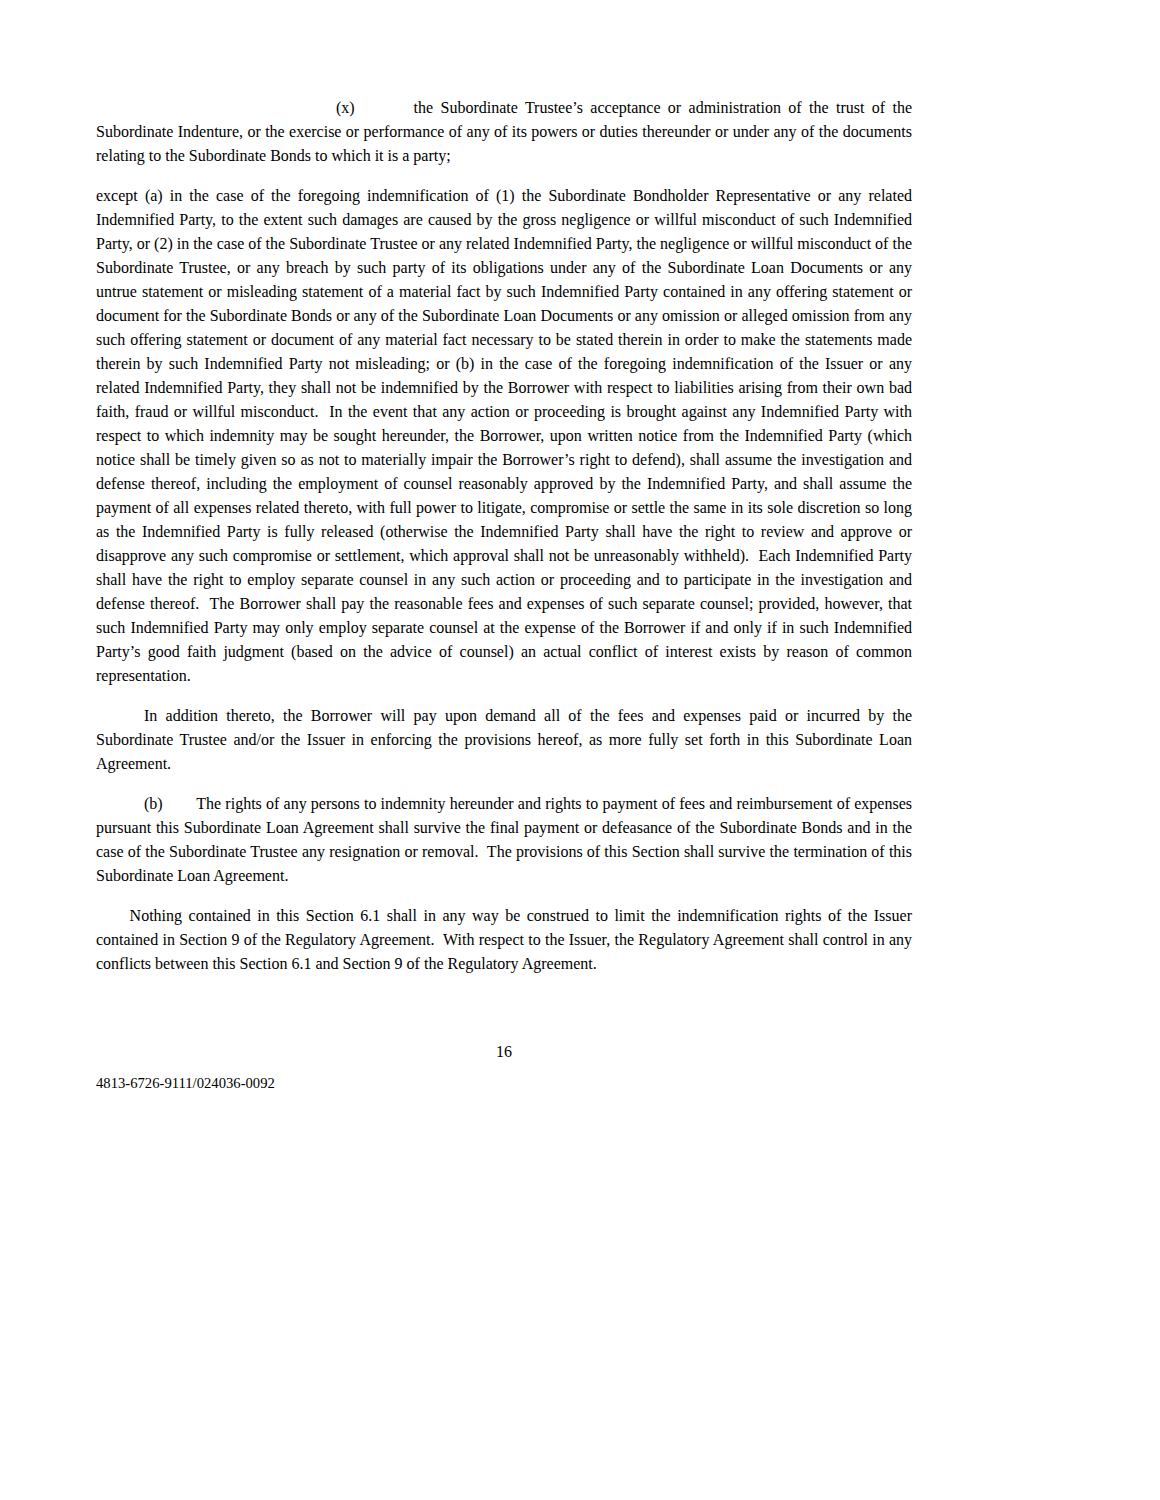(x) the Subordinate Trustee’s acceptance or administration of the trust of the Subordinate Indenture, or the exercise or performance of any of its powers or duties thereunder or under any of the documents relating to the Subordinate Bonds to which it is a party;
except (a) in the case of the foregoing indemnification of (1) the Subordinate Bondholder Representative or any related Indemnified Party, to the extent such damages are caused by the gross negligence or willful misconduct of such Indemnified Party, or (2) in the case of the Subordinate Trustee or any related Indemnified Party, the negligence or willful misconduct of the Subordinate Trustee, or any breach by such party of its obligations under any of the Subordinate Loan Documents or any untrue statement or misleading statement of a material fact by such Indemnified Party contained in any offering statement or document for the Subordinate Bonds or any of the Subordinate Loan Documents or any omission or alleged omission from any such offering statement or document of any material fact necessary to be stated therein in order to make the statements made therein by such Indemnified Party not misleading; or (b) in the case of the foregoing indemnification of the Issuer or any related Indemnified Party, they shall not be indemnified by the Borrower with respect to liabilities arising from their own bad faith, fraud or willful misconduct. In the event that any action or proceeding is brought against any Indemnified Party with respect to which indemnity may be sought hereunder, the Borrower, upon written notice from the Indemnified Party (which notice shall be timely given so as not to materially impair the Borrower’s right to defend), shall assume the investigation and defense thereof, including the employment of counsel reasonably approved by the Indemnified Party, and shall assume the payment of all expenses related thereto, with full power to litigate, compromise or settle the same in its sole discretion so long as the Indemnified Party is fully released (otherwise the Indemnified Party shall have the right to review and approve or disapprove any such compromise or settlement, which approval shall not be unreasonably withheld). Each Indemnified Party shall have the right to employ separate counsel in any such action or proceeding and to participate in the investigation and defense thereof. The Borrower shall pay the reasonable fees and expenses of such separate counsel; provided, however, that such Indemnified Party may only employ separate counsel at the expense of the Borrower if and only if in such Indemnified Party’s good faith judgment (based on the advice of counsel) an actual conflict of interest exists by reason of common representation.
In addition thereto, the Borrower will pay upon demand all of the fees and expenses paid or incurred by the Subordinate Trustee and/or the Issuer in enforcing the provisions hereof, as more fully set forth in this Subordinate Loan Agreement.
(b) The rights of any persons to indemnity hereunder and rights to payment of fees and reimbursement of expenses pursuant this Subordinate Loan Agreement shall survive the final payment or defeasance of the Subordinate Bonds and in the case of the Subordinate Trustee any resignation or removal. The provisions of this Section shall survive the termination of this Subordinate Loan Agreement.
Nothing contained in this Section 6.1 shall in any way be construed to limit the indemnification rights of the Issuer contained in Section 9 of the Regulatory Agreement. With respect to the Issuer, the Regulatory Agreement shall control in any conflicts between this Section 6.1 and Section 9 of the Regulatory Agreement.
16
4813-6726-9111/024036-0092